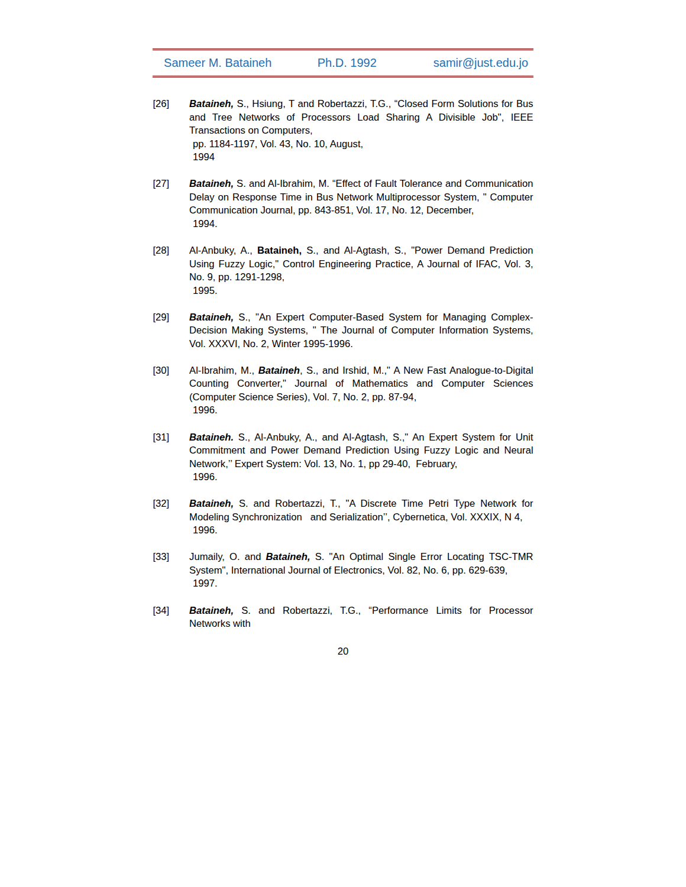Sameer M. Bataineh Ph.D. 1992 samir@just.edu.jo
[26]
Bataineh, S., Hsiung, T and Robertazzi, T.G., “Closed Form Solutions for Bus and Tree Networks of Processors Load Sharing A Divisible Job", IEEE Transactions on Computers,
pp. 1184-1197, Vol. 43, No. 10, August,
1994
[27]
Bataineh, S. and Al-Ibrahim, M. “Effect of Fault Tolerance and Communication Delay on Response Time in Bus Network Multiprocessor System, " Computer Communication Journal, pp. 843-851, Vol. 17, No. 12, December,
1994.
[28]
Al-Anbuky, A., Bataineh, S., and Al-Agtash, S., "Power Demand Prediction Using Fuzzy Logic," Control Engineering Practice, A Journal of IFAC, Vol. 3, No. 9, pp. 1291-1298,
1995.
[29]
Bataineh, S., "An Expert Computer-Based System for Managing Complex-Decision Making Systems, " The Journal of Computer Information Systems, Vol. XXXVI, No. 2, Winter 1995-1996.
[30]
Al-Ibrahim, M., Bataineh, S., and Irshid, M.," A New Fast Analogue-to-Digital Counting Converter," Journal of Mathematics and Computer Sciences (Computer Science Series), Vol. 7, No. 2, pp. 87-94,
1996.
[31]
Bataineh. S., Al-Anbuky, A., and Al-Agtash, S.," An Expert System for Unit Commitment and Power Demand Prediction Using Fuzzy Logic and Neural Network,’’ Expert System: Vol. 13, No. 1, pp 29-40, February,
1996.
[32]
Bataineh, S. and Robertazzi, T., "A Discrete Time Petri Type Network for Modeling Synchronization and Serialization’’, Cybernetica, Vol. XXXIX, N 4,
1996.
[33]
Jumaily, O. and Bataineh, S. "An Optimal Single Error Locating TSC-TMR System", International Journal of Electronics, Vol. 82, No. 6, pp. 629-639,
1997.
[34]
Bataineh, S. and Robertazzi, T.G., “Performance Limits for Processor Networks with
20